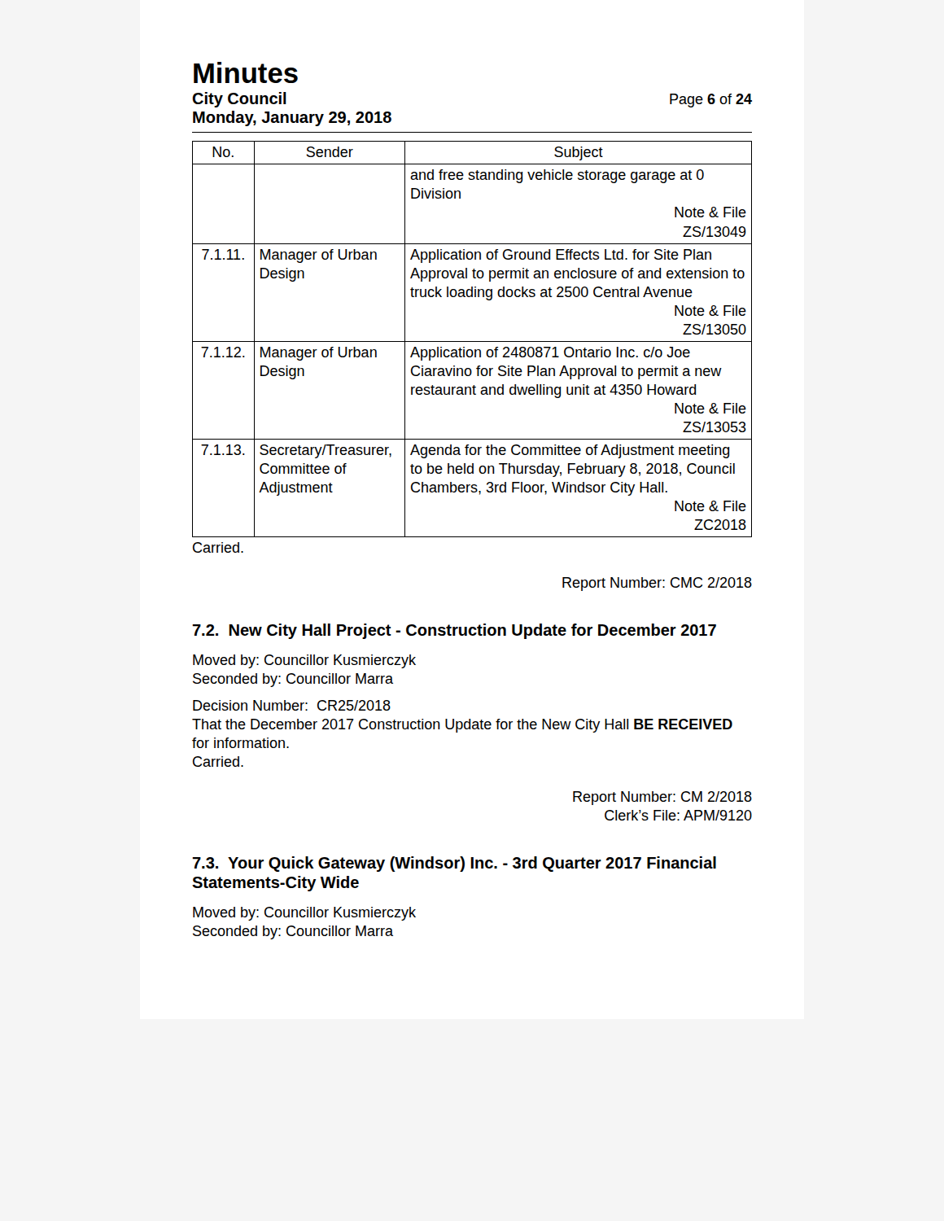Minutes
City Council
Monday, January 29, 2018
Page 6 of 24
| No. | Sender | Subject |
| --- | --- | --- |
| | | and free standing vehicle storage garage at 0 Division Note & File ZS/13049 |
| 7.1.11. | Manager of Urban Design | Application of Ground Effects Ltd. for Site Plan Approval to permit an enclosure of and extension to truck loading docks at 2500 Central Avenue Note & File ZS/13050 |
| 7.1.12. | Manager of Urban Design | Application of 2480871 Ontario Inc. c/o Joe Ciaravino for Site Plan Approval to permit a new restaurant and dwelling unit at 4350 Howard Note & File ZS/13053 |
| 7.1.13. | Secretary/Treasurer, Committee of Adjustment | Agenda for the Committee of Adjustment meeting to be held on Thursday, February 8, 2018, Council Chambers, 3rd Floor, Windsor City Hall. Note & File ZC2018 |
Carried.
Report Number: CMC 2/2018
7.2. New City Hall Project - Construction Update for December 2017
Moved by: Councillor Kusmierczyk
Seconded by: Councillor Marra
Decision Number: CR25/2018
That the December 2017 Construction Update for the New City Hall BE RECEIVED for information.
Carried.
Report Number: CM 2/2018
Clerk’s File: APM/9120
7.3. Your Quick Gateway (Windsor) Inc. - 3rd Quarter 2017 Financial Statements-City Wide
Moved by: Councillor Kusmierczyk
Seconded by: Councillor Marra